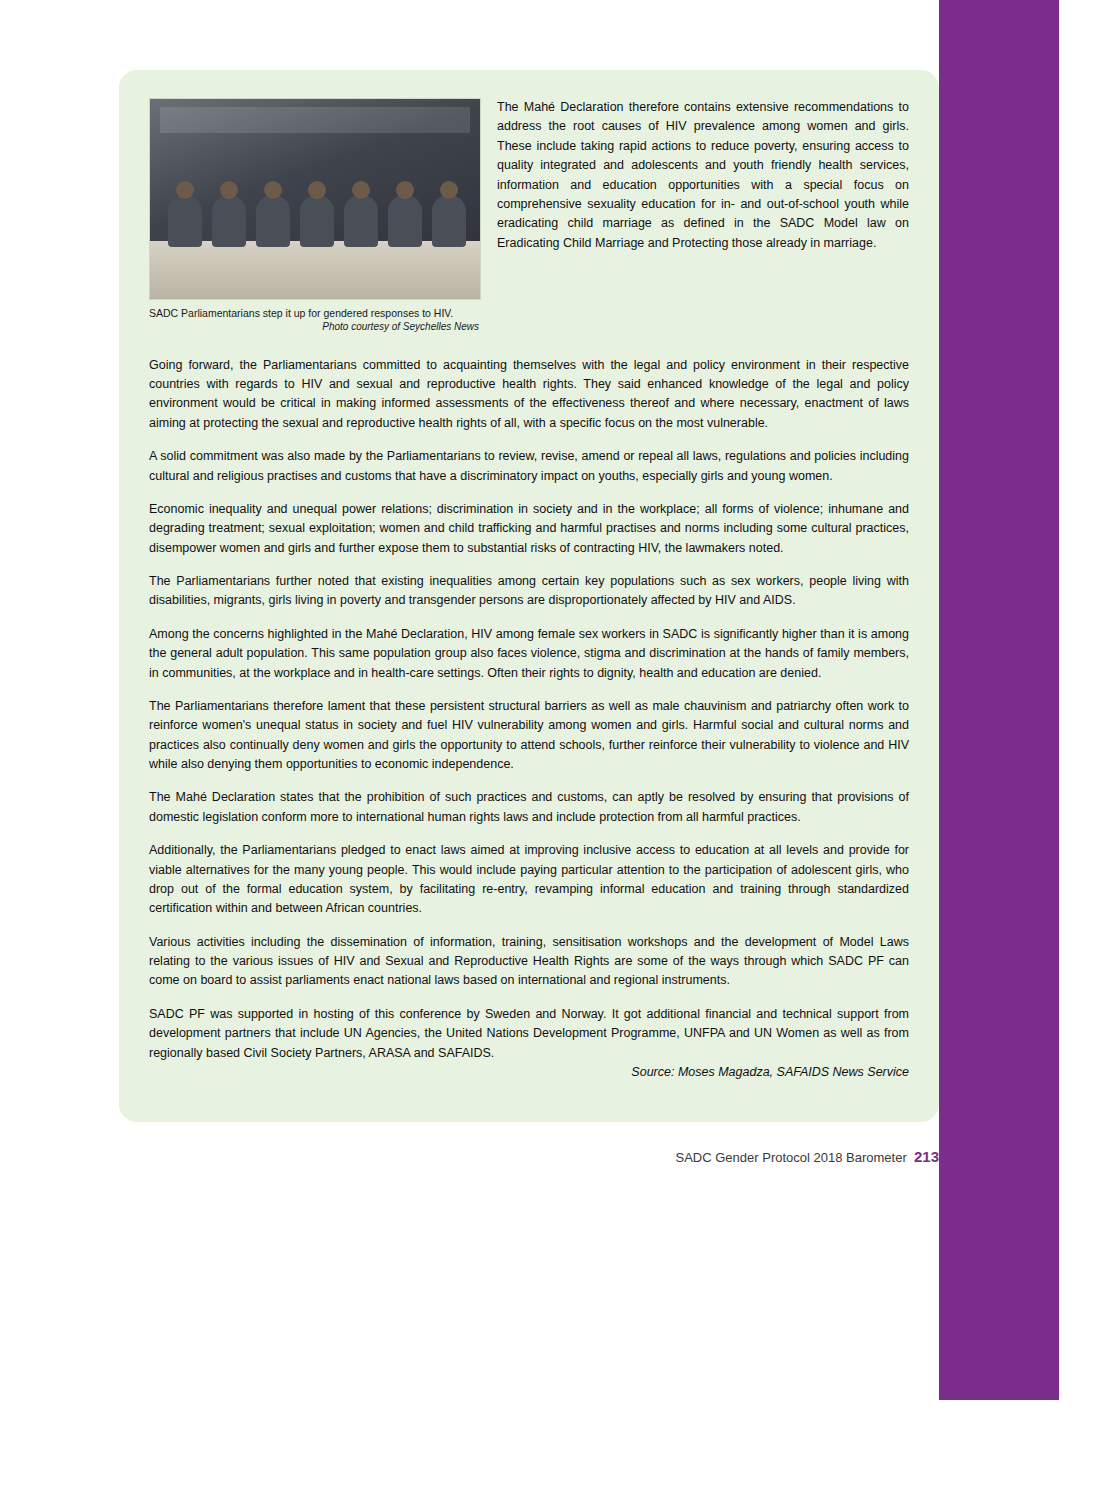SADC Parliamentarians step it up for gendered responses to HIV. Photo courtesy of Seychelles News
The Mahé Declaration therefore contains extensive recommendations to address the root causes of HIV prevalence among women and girls. These include taking rapid actions to reduce poverty, ensuring access to quality integrated and adolescents and youth friendly health services, information and education opportunities with a special focus on comprehensive sexuality education for in- and out-of-school youth while eradicating child marriage as defined in the SADC Model law on Eradicating Child Marriage and Protecting those already in marriage.
Going forward, the Parliamentarians committed to acquainting themselves with the legal and policy environment in their respective countries with regards to HIV and sexual and reproductive health rights. They said enhanced knowledge of the legal and policy environment would be critical in making informed assessments of the effectiveness thereof and where necessary, enactment of laws aiming at protecting the sexual and reproductive health rights of all, with a specific focus on the most vulnerable.
A solid commitment was also made by the Parliamentarians to review, revise, amend or repeal all laws, regulations and policies including cultural and religious practises and customs that have a discriminatory impact on youths, especially girls and young women.
Economic inequality and unequal power relations; discrimination in society and in the workplace; all forms of violence; inhumane and degrading treatment; sexual exploitation; women and child trafficking and harmful practises and norms including some cultural practices, disempower women and girls and further expose them to substantial risks of contracting HIV, the lawmakers noted.
The Parliamentarians further noted that existing inequalities among certain key populations such as sex workers, people living with disabilities, migrants, girls living in poverty and transgender persons are disproportionately affected by HIV and AIDS.
Among the concerns highlighted in the Mahé Declaration, HIV among female sex workers in SADC is significantly higher than it is among the general adult population. This same population group also faces violence, stigma and discrimination at the hands of family members, in communities, at the workplace and in health-care settings. Often their rights to dignity, health and education are denied.
The Parliamentarians therefore lament that these persistent structural barriers as well as male chauvinism and patriarchy often work to reinforce women's unequal status in society and fuel HIV vulnerability among women and girls. Harmful social and cultural norms and practices also continually deny women and girls the opportunity to attend schools, further reinforce their vulnerability to violence and HIV while also denying them opportunities to economic independence.
The Mahé Declaration states that the prohibition of such practices and customs, can aptly be resolved by ensuring that provisions of domestic legislation conform more to international human rights laws and include protection from all harmful practices.
Additionally, the Parliamentarians pledged to enact laws aimed at improving inclusive access to education at all levels and provide for viable alternatives for the many young people. This would include paying particular attention to the participation of adolescent girls, who drop out of the formal education system, by facilitating re-entry, revamping informal education and training through standardized certification within and between African countries.
Various activities including the dissemination of information, training, sensitisation workshops and the development of Model Laws relating to the various issues of HIV and Sexual and Reproductive Health Rights are some of the ways through which SADC PF can come on board to assist parliaments enact national laws based on international and regional instruments.
SADC PF was supported in hosting of this conference by Sweden and Norway. It got additional financial and technical support from development partners that include UN Agencies, the United Nations Development Programme, UNFPA and UN Women as well as from regionally based Civil Society Partners, ARASA and SAFAIDS. Source: Moses Magadza, SAFAIDS News Service
SADC Gender Protocol 2018 Barometer 213